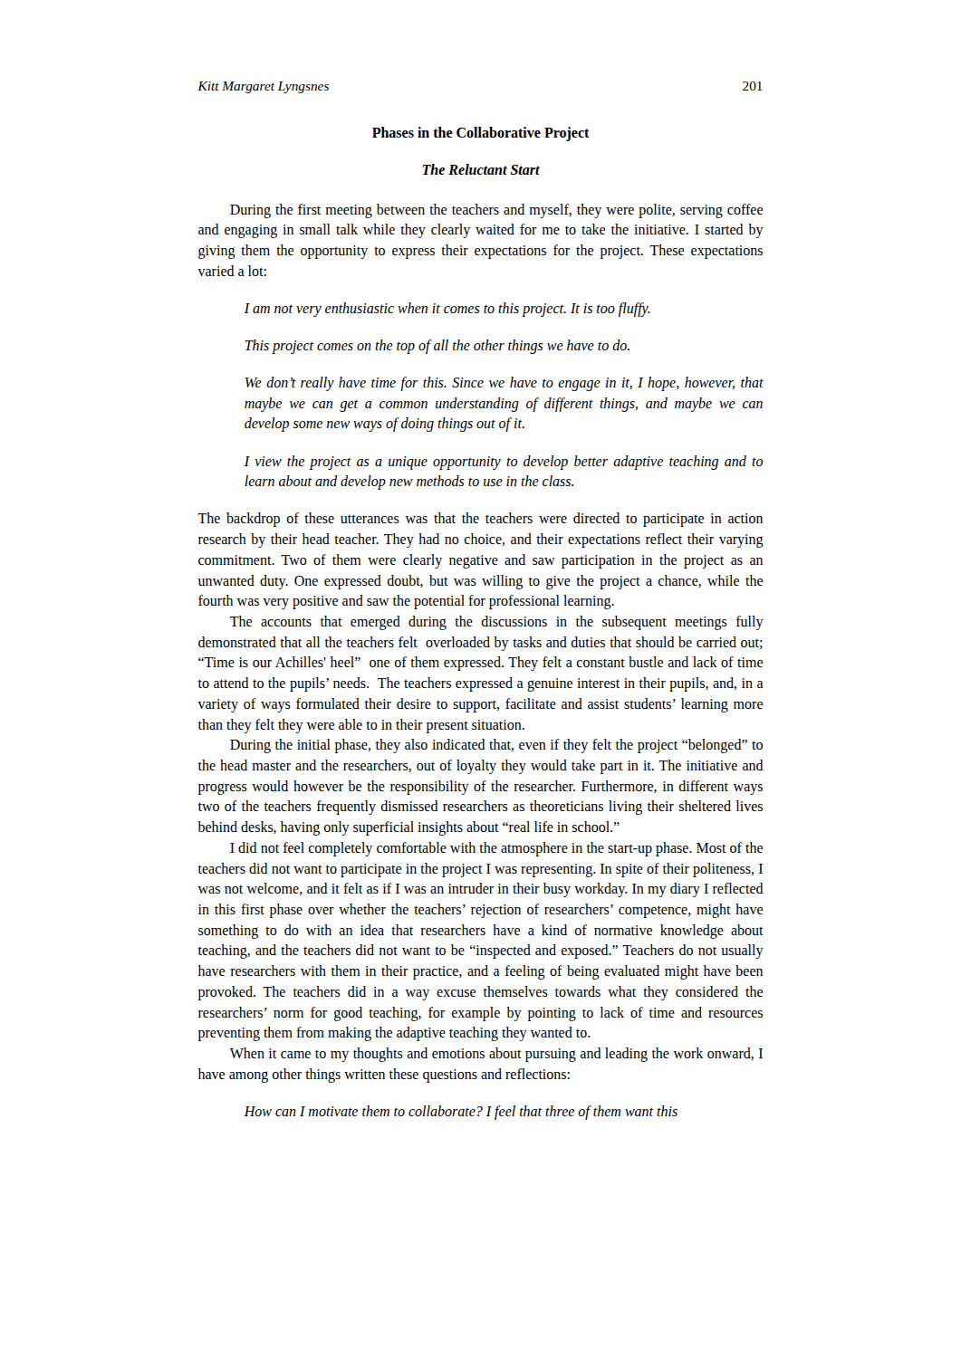Kitt Margaret Lyngsnes 201
Phases in the Collaborative Project
The Reluctant Start
During the first meeting between the teachers and myself, they were polite, serving coffee and engaging in small talk while they clearly waited for me to take the initiative. I started by giving them the opportunity to express their expectations for the project. These expectations varied a lot:
I am not very enthusiastic when it comes to this project. It is too fluffy.
This project comes on the top of all the other things we have to do.
We don’t really have time for this. Since we have to engage in it, I hope, however, that maybe we can get a common understanding of different things, and maybe we can develop some new ways of doing things out of it.
I view the project as a unique opportunity to develop better adaptive teaching and to learn about and develop new methods to use in the class.
The backdrop of these utterances was that the teachers were directed to participate in action research by their head teacher. They had no choice, and their expectations reflect their varying commitment. Two of them were clearly negative and saw participation in the project as an unwanted duty. One expressed doubt, but was willing to give the project a chance, while the fourth was very positive and saw the potential for professional learning.
The accounts that emerged during the discussions in the subsequent meetings fully demonstrated that all the teachers felt overloaded by tasks and duties that should be carried out; “Time is our Achilles' heel” one of them expressed. They felt a constant bustle and lack of time to attend to the pupils’ needs. The teachers expressed a genuine interest in their pupils, and, in a variety of ways formulated their desire to support, facilitate and assist students’ learning more than they felt they were able to in their present situation.
During the initial phase, they also indicated that, even if they felt the project “belonged” to the head master and the researchers, out of loyalty they would take part in it. The initiative and progress would however be the responsibility of the researcher. Furthermore, in different ways two of the teachers frequently dismissed researchers as theoreticians living their sheltered lives behind desks, having only superficial insights about “real life in school.”
I did not feel completely comfortable with the atmosphere in the start-up phase. Most of the teachers did not want to participate in the project I was representing. In spite of their politeness, I was not welcome, and it felt as if I was an intruder in their busy workday. In my diary I reflected in this first phase over whether the teachers’ rejection of researchers’ competence, might have something to do with an idea that researchers have a kind of normative knowledge about teaching, and the teachers did not want to be “inspected and exposed.” Teachers do not usually have researchers with them in their practice, and a feeling of being evaluated might have been provoked. The teachers did in a way excuse themselves towards what they considered the researchers’ norm for good teaching, for example by pointing to lack of time and resources preventing them from making the adaptive teaching they wanted to.
When it came to my thoughts and emotions about pursuing and leading the work onward, I have among other things written these questions and reflections:
How can I motivate them to collaborate? I feel that three of them want this